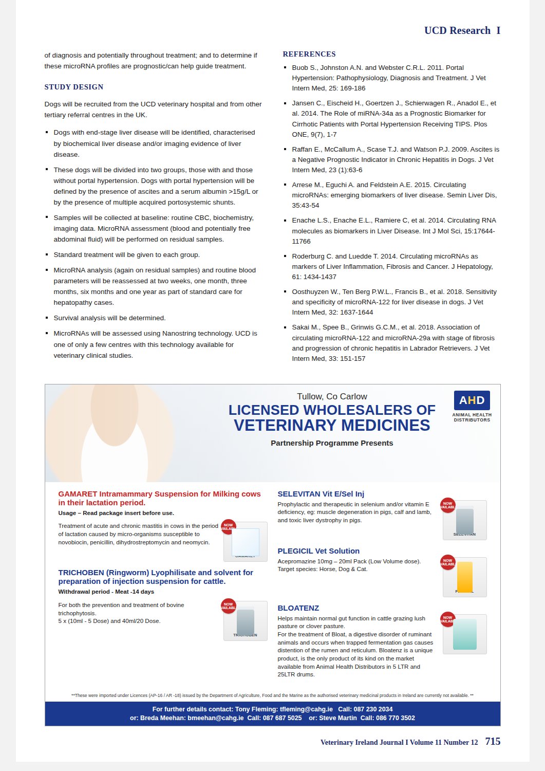UCD Research I
of diagnosis and potentially throughout treatment; and to determine if these microRNA profiles are prognostic/can help guide treatment.
Study design
Dogs will be recruited from the UCD veterinary hospital and from other tertiary referral centres in the UK.
Dogs with end-stage liver disease will be identified, characterised by biochemical liver disease and/or imaging evidence of liver disease.
These dogs will be divided into two groups, those with and those without portal hypertension. Dogs with portal hypertension will be defined by the presence of ascites and a serum albumin >15g/L or by the presence of multiple acquired portosystemic shunts.
Samples will be collected at baseline: routine CBC, biochemistry, imaging data. MicroRNA assessment (blood and potentially free abdominal fluid) will be performed on residual samples.
Standard treatment will be given to each group.
MicroRNA analysis (again on residual samples) and routine blood parameters will be reassessed at two weeks, one month, three months, six months and one year as part of standard care for hepatopathy cases.
Survival analysis will be determined.
MicroRNAs will be assessed using Nanostring technology. UCD is one of only a few centres with this technology available for veterinary clinical studies.
References
Buob S., Johnston A.N. and Webster C.R.L. 2011. Portal Hypertension: Pathophysiology, Diagnosis and Treatment. J Vet Intern Med, 25: 169-186
Jansen C., Eischeid H., Goertzen J., Schierwagen R., Anadol E., et al. 2014. The Role of miRNA-34a as a Prognostic Biomarker for Cirrhotic Patients with Portal Hypertension Receiving TIPS. Plos ONE, 9(7), 1-7
Raffan E., McCallum A., Scase T.J. and Watson P.J. 2009. Ascites is a Negative Prognostic Indicator in Chronic Hepatitis in Dogs. J Vet Intern Med, 23 (1):63-6
Arrese M., Eguchi A. and Feldstein A.E. 2015. Circulating microRNAs: emerging biomarkers of liver disease. Semin Liver Dis, 35:43-54
Enache L.S., Enache E.L., Ramiere C, et al. 2014. Circulating RNA molecules as biomarkers in Liver Disease. Int J Mol Sci, 15:17644-11766
Roderburg C. and Luedde T. 2014. Circulating microRNAs as markers of Liver Inflammation, Fibrosis and Cancer. J Hepatology, 61: 1434-1437
Oosthuyzen W., Ten Berg P.W.L., Francis B., et al. 2018. Sensitivity and specificity of microRNA-122 for liver disease in dogs. J Vet Intern Med, 32: 1637-1644
Sakai M., Spee B., Grinwis G.C.M., et al. 2018. Association of circulating microRNA-122 and microRNA-29a with stage of fibrosis and progression of chronic hepatitis in Labrador Retrievers. J Vet Intern Med, 33: 151-157
AHD
ANIMAL HEALTH
DISTRIBUTORS
Tullow, Co Carlow
LICENSED WHOLESALERS OFVETERINARY MEDICINES
Partnership Programme Presents
GAMARET Intramammary Suspension for Milking cows in their lactation period.
Usage – Read package insert before use.
Treatment of acute and chronic mastitis in cows in the period of lactation caused by micro-organisms susceptible to novobiocin, penicillin, dihydrostreptomycin and neomycin.
NOW
AVAILABLE GAMARET
TRICHOBEN (Ringworm) Lyophilisate and solvent for preparation of injection suspension for cattle.
Withdrawal period - Meat -14 days
For both the prevention and treatment of bovine trichophytosis.
5 x (10ml - 5 Dose) and 40ml/20 Dose.
NOW
AVAILABLE TRICHOBEN
SELEVITAN Vit E/Sel Inj
Prophylactic and therapeutic in selenium and/or vitamin E deficiency, eg: muscle degeneration in pigs, calf and lamb, and toxic liver dystrophy in pigs.
NOW
AVAILABLE SELEVITAN
PLEGICIL Vet Solution
Acepromazine 10mg – 20ml Pack (Low Volume dose). Target species: Horse, Dog & Cat.
NOW
AVAILABLE PLEGICIL
BLOATENZ
Helps maintain normal gut function in cattle grazing lush pasture or clover pasture.
For the treatment of Bloat, a digestive disorder of ruminant animals and occurs when trapped fermentation gas causes distention of the rumen and reticulum. Bloatenz is a unique product, is the only product of its kind on the market available from Animal Health Distributors in 5 LTR and 25LTR drums.
NOW
AVAILABLE BLOATENZ
**These were imported under Licences (AP-16 / AR -18) issued by the Department of Agriculture, Food and the Marine as the authorised veterinary medicinal products in Ireland are currently not available. **
For further details contact: Tony Fleming: tfleming@cahg.ie Call: 087 230 2034 or: Breda Meehan: bmeehan@cahg.ie Call: 087 687 5025 or: Steve Martin Call: 086 770 3502
Veterinary Ireland Journal I Volume 11 Number 12
715